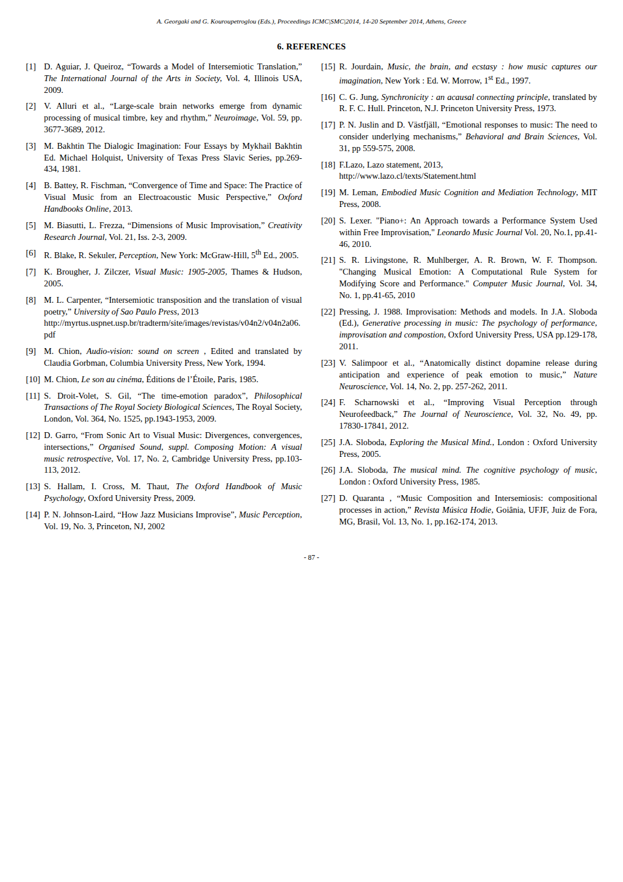A. Georgaki and G. Kouroupetroglou (Eds.), Proceedings ICMC|SMC|2014, 14-20 September 2014, Athens, Greece
6. REFERENCES
[1] D. Aguiar, J. Queiroz, “Towards a Model of Intersemiotic Translation,” The International Journal of the Arts in Society, Vol. 4, Illinois USA, 2009.
[2] V. Alluri et al., “Large-scale brain networks emerge from dynamic processing of musical timbre, key and rhythm,” Neuroimage, Vol. 59, pp. 3677-3689, 2012.
[3] M. Bakhtin The Dialogic Imagination: Four Essays by Mykhail Bakhtin Ed. Michael Holquist, University of Texas Press Slavic Series, pp.269-434, 1981.
[4] B. Battey, R. Fischman, “Convergence of Time and Space: The Practice of Visual Music from an Electroacoustic Music Perspective,” Oxford Handbooks Online, 2013.
[5] M. Biasutti, L. Frezza, “Dimensions of Music Improvisation,” Creativity Research Journal, Vol. 21, Iss. 2-3, 2009.
[6] R. Blake, R. Sekuler, Perception, New York: McGraw-Hill, 5th Ed., 2005.
[7] K. Brougher, J. Zilczer, Visual Music: 1905-2005, Thames & Hudson, 2005.
[8] M. L. Carpenter, “Intersemiotic transposition and the translation of visual poetry,” University of Sao Paulo Press, 2013
http://myrtus.uspnet.usp.br/tradterm/site/images/revistas/v04n2/v04n2a06.pdf
[9] M. Chion, Audio-vision: sound on screen , Edited and translated by Claudia Gorbman, Columbia University Press, New York, 1994.
[10] M. Chion, Le son au cinéma, Éditions de l’Étoile, Paris, 1985.
[11] S. Droit-Volet, S. Gil, “The time-emotion paradox”, Philosophical Transactions of The Royal Society Biological Sciences, The Royal Society, London, Vol. 364, No. 1525, pp.1943-1953, 2009.
[12] D. Garro, “From Sonic Art to Visual Music: Divergences, convergences, intersections,” Organised Sound, suppl. Composing Motion: A visual music retrospective, Vol. 17, No. 2, Cambridge University Press, pp.103-113, 2012.
[13] S. Hallam, I. Cross, M. Thaut, The Oxford Handbook of Music Psychology, Oxford University Press, 2009.
[14] P. N. Johnson-Laird, “How Jazz Musicians Improvise”, Music Perception, Vol. 19, No. 3, Princeton, NJ, 2002
[15] R. Jourdain, Music, the brain, and ecstasy : how music captures our imagination, New York : Ed. W. Morrow, 1st Ed., 1997.
[16] C. G. Jung, Synchronicity : an acausal connecting principle, translated by R. F. C. Hull. Princeton, N.J. Princeton University Press, 1973.
[17] P. N. Juslin and D. Västfjäll, “Emotional responses to music: The need to consider underlying mechanisms,” Behavioral and Brain Sciences, Vol. 31, pp 559-575, 2008.
[18] F.Lazo, Lazo statement, 2013,
http://www.lazo.cl/texts/Statement.html
[19] M. Leman, Embodied Music Cognition and Mediation Technology, MIT Press, 2008.
[20] S. Lexer. "Piano+: An Approach towards a Performance System Used within Free Improvisation," Leonardo Music Journal Vol. 20, No.1, pp.41-46, 2010.
[21] S. R. Livingstone, R. Muhlberger, A. R. Brown, W. F. Thompson. "Changing Musical Emotion: A Computational Rule System for Modifying Score and Performance." Computer Music Journal, Vol. 34, No. 1, pp.41-65, 2010
[22] Pressing, J. 1988. Improvisation: Methods and models. In J.A. Sloboda (Ed.), Generative processing in music: The psychology of performance, improvisation and compostion, Oxford University Press, USA pp.129-178, 2011.
[23] V. Salimpoor et al., “Anatomically distinct dopamine release during anticipation and experience of peak emotion to music,” Nature Neuroscience, Vol. 14, No. 2, pp. 257-262, 2011.
[24] F. Scharnowski et al., “Improving Visual Perception through Neurofeedback,” The Journal of Neuroscience, Vol. 32, No. 49, pp. 17830-17841, 2012.
[25] J.A. Sloboda, Exploring the Musical Mind., London : Oxford University Press, 2005.
[26] J.A. Sloboda, The musical mind. The cognitive psychology of music, London : Oxford University Press, 1985.
[27] D. Quaranta , “Music Composition and Intersemiosis: compositional processes in action,” Revista Música Hodie, Goiânia, UFJF, Juiz de Fora, MG, Brasil, Vol. 13, No. 1, pp.162-174, 2013.
- 87 -